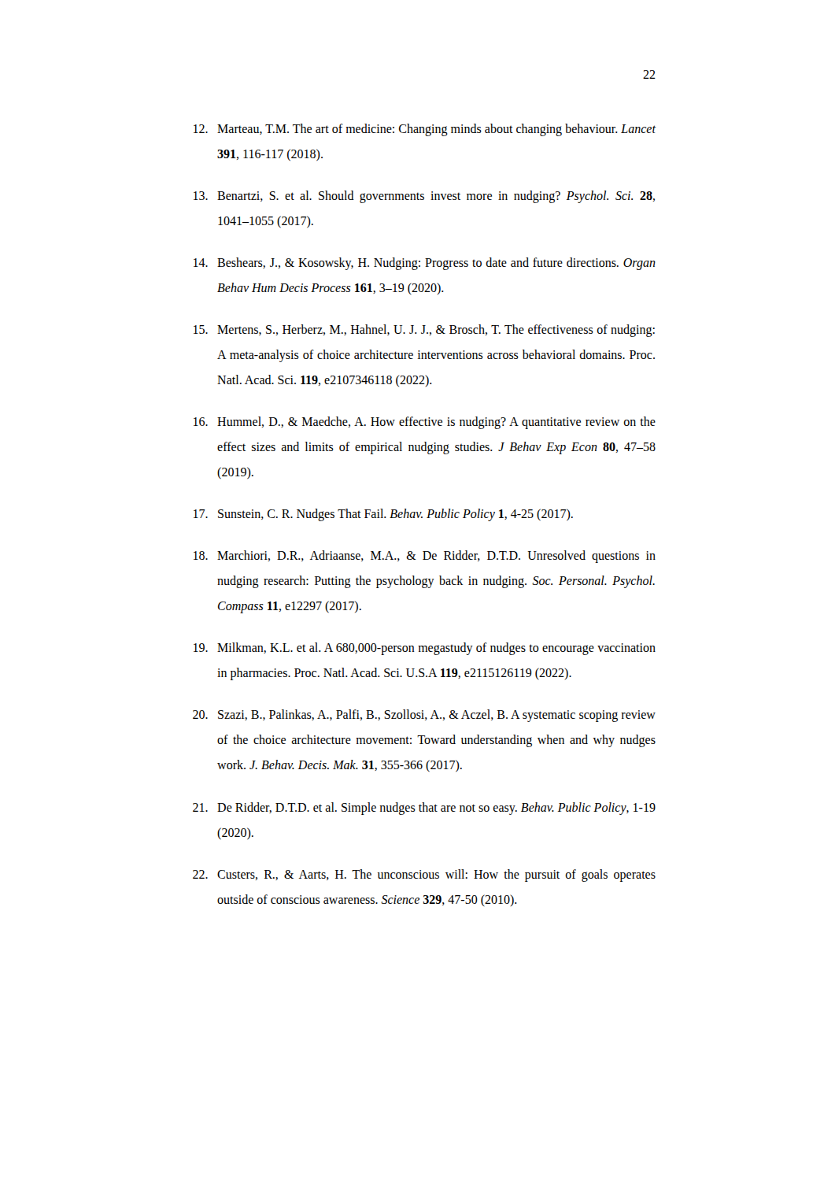22
Marteau, T.M. The art of medicine: Changing minds about changing behaviour. Lancet 391, 116-117 (2018).
Benartzi, S. et al. Should governments invest more in nudging? Psychol. Sci. 28, 1041–1055 (2017).
Beshears, J., & Kosowsky, H. Nudging: Progress to date and future directions. Organ Behav Hum Decis Process 161, 3–19 (2020).
Mertens, S., Herberz, M., Hahnel, U. J. J., & Brosch, T. The effectiveness of nudging: A meta-analysis of choice architecture interventions across behavioral domains. Proc. Natl. Acad. Sci. 119, e2107346118 (2022).
Hummel, D., & Maedche, A. How effective is nudging? A quantitative review on the effect sizes and limits of empirical nudging studies. J Behav Exp Econ 80, 47–58 (2019).
Sunstein, C. R. Nudges That Fail. Behav. Public Policy 1, 4-25 (2017).
Marchiori, D.R., Adriaanse, M.A., & De Ridder, D.T.D. Unresolved questions in nudging research: Putting the psychology back in nudging. Soc. Personal. Psychol. Compass 11, e12297 (2017).
Milkman, K.L. et al. A 680,000-person megastudy of nudges to encourage vaccination in pharmacies. Proc. Natl. Acad. Sci. U.S.A 119, e2115126119 (2022).
Szazi, B., Palinkas, A., Palfi, B., Szollosi, A., & Aczel, B. A systematic scoping review of the choice architecture movement: Toward understanding when and why nudges work. J. Behav. Decis. Mak. 31, 355-366 (2017).
De Ridder, D.T.D. et al. Simple nudges that are not so easy. Behav. Public Policy, 1-19 (2020).
Custers, R., & Aarts, H. The unconscious will: How the pursuit of goals operates outside of conscious awareness. Science 329, 47-50 (2010).